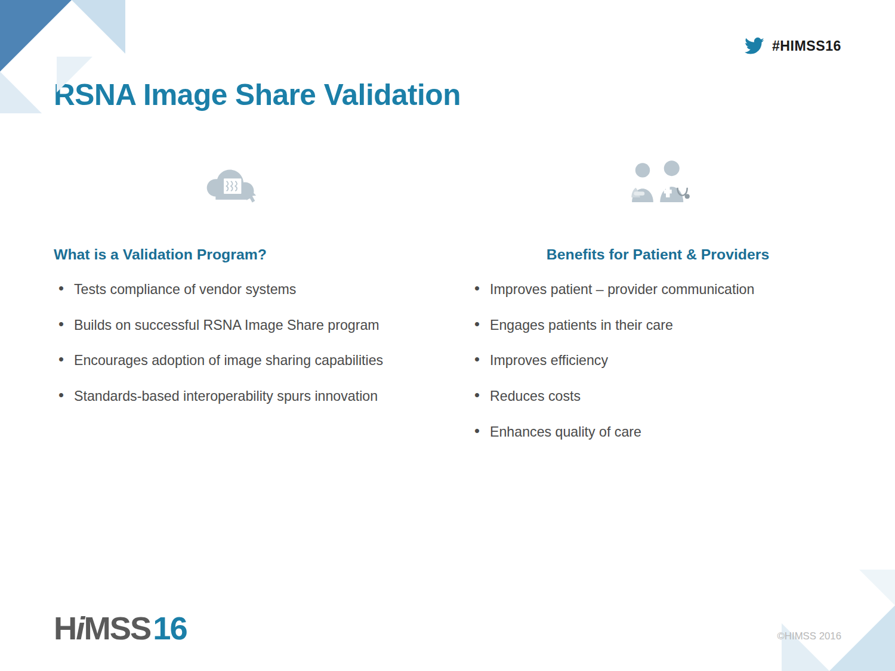#HIMSS16
RSNA Image Share Validation
What is a Validation Program?
Tests compliance of vendor systems
Builds on successful RSNA Image Share program
Encourages adoption of image sharing capabilities
Standards-based interoperability spurs innovation
Benefits for Patient & Providers
Improves patient – provider communication
Engages patients in their care
Improves efficiency
Reduces costs
Enhances quality of care
Hi MSS 16
©HIMSS 2016